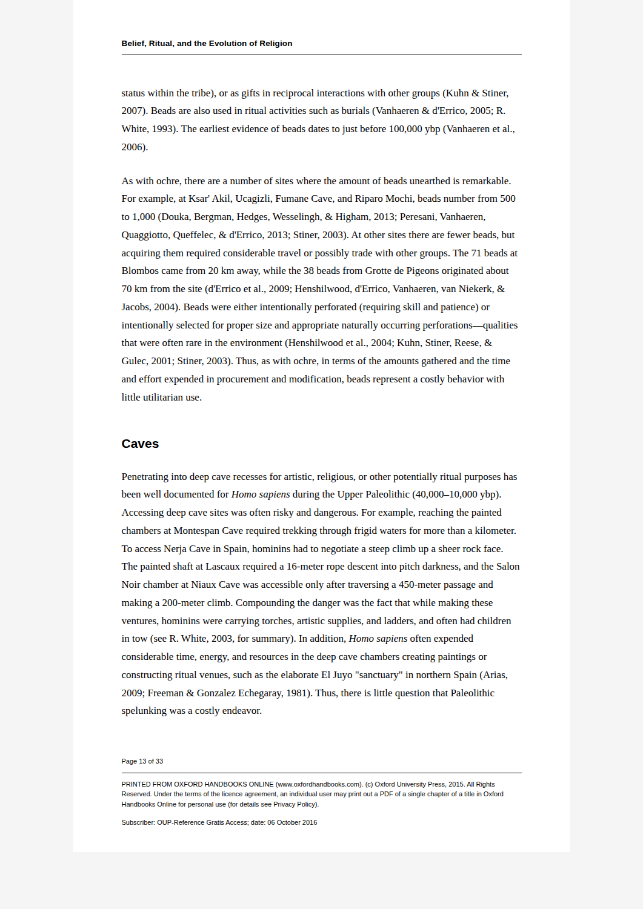Belief, Ritual, and the Evolution of Religion
status within the tribe), or as gifts in reciprocal interactions with other groups (Kuhn & Stiner, 2007). Beads are also used in ritual activities such as burials (Vanhaeren & d'Errico, 2005; R. White, 1993). The earliest evidence of beads dates to just before 100,000 ybp (Vanhaeren et al., 2006).
As with ochre, there are a number of sites where the amount of beads unearthed is remarkable. For example, at Ksar' Akil, Ucagizli, Fumane Cave, and Riparo Mochi, beads number from 500 to 1,000 (Douka, Bergman, Hedges, Wesselingh, & Higham, 2013; Peresani, Vanhaeren, Quaggiotto, Queffelec, & d'Errico, 2013; Stiner, 2003). At other sites there are fewer beads, but acquiring them required considerable travel or possibly trade with other groups. The 71 beads at Blombos came from 20 km away, while the 38 beads from Grotte de Pigeons originated about 70 km from the site (d'Errico et al., 2009; Henshilwood, d'Errico, Vanhaeren, van Niekerk, & Jacobs, 2004). Beads were either intentionally perforated (requiring skill and patience) or intentionally selected for proper size and appropriate naturally occurring perforations—qualities that were often rare in the environment (Henshilwood et al., 2004; Kuhn, Stiner, Reese, & Gulec, 2001; Stiner, 2003). Thus, as with ochre, in terms of the amounts gathered and the time and effort expended in procurement and modification, beads represent a costly behavior with little utilitarian use.
Caves
Penetrating into deep cave recesses for artistic, religious, or other potentially ritual purposes has been well documented for Homo sapiens during the Upper Paleolithic (40,000–10,000 ybp). Accessing deep cave sites was often risky and dangerous. For example, reaching the painted chambers at Montespan Cave required trekking through frigid waters for more than a kilometer. To access Nerja Cave in Spain, hominins had to negotiate a steep climb up a sheer rock face. The painted shaft at Lascaux required a 16-meter rope descent into pitch darkness, and the Salon Noir chamber at Niaux Cave was accessible only after traversing a 450-meter passage and making a 200-meter climb. Compounding the danger was the fact that while making these ventures, hominins were carrying torches, artistic supplies, and ladders, and often had children in tow (see R. White, 2003, for summary). In addition, Homo sapiens often expended considerable time, energy, and resources in the deep cave chambers creating paintings or constructing ritual venues, such as the elaborate El Juyo "sanctuary" in northern Spain (Arias, 2009; Freeman & Gonzalez Echegaray, 1981). Thus, there is little question that Paleolithic spelunking was a costly endeavor.
Page 13 of 33
PRINTED FROM OXFORD HANDBOOKS ONLINE (www.oxfordhandbooks.com). (c) Oxford University Press, 2015. All Rights Reserved. Under the terms of the licence agreement, an individual user may print out a PDF of a single chapter of a title in Oxford Handbooks Online for personal use (for details see Privacy Policy).
Subscriber: OUP-Reference Gratis Access; date: 06 October 2016